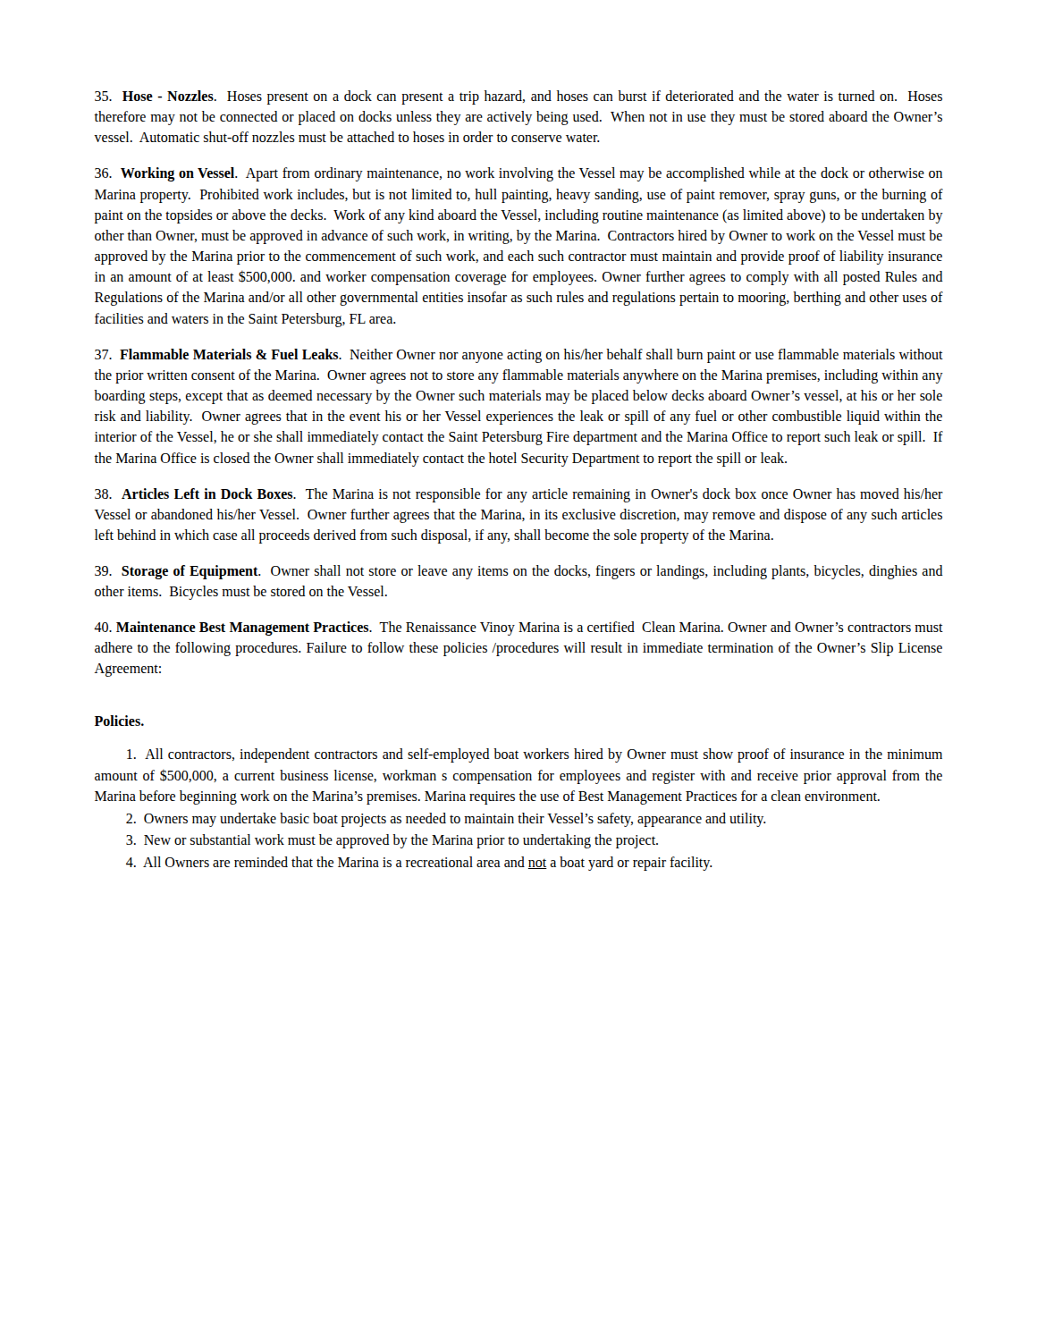35. Hose - Nozzles. Hoses present on a dock can present a trip hazard, and hoses can burst if deteriorated and the water is turned on. Hoses therefore may not be connected or placed on docks unless they are actively being used. When not in use they must be stored aboard the Owner’s vessel. Automatic shut-off nozzles must be attached to hoses in order to conserve water.
36. Working on Vessel. Apart from ordinary maintenance, no work involving the Vessel may be accomplished while at the dock or otherwise on Marina property. Prohibited work includes, but is not limited to, hull painting, heavy sanding, use of paint remover, spray guns, or the burning of paint on the topsides or above the decks. Work of any kind aboard the Vessel, including routine maintenance (as limited above) to be undertaken by other than Owner, must be approved in advance of such work, in writing, by the Marina. Contractors hired by Owner to work on the Vessel must be approved by the Marina prior to the commencement of such work, and each such contractor must maintain and provide proof of liability insurance in an amount of at least $500,000. and worker compensation coverage for employees. Owner further agrees to comply with all posted Rules and Regulations of the Marina and/or all other governmental entities insofar as such rules and regulations pertain to mooring, berthing and other uses of facilities and waters in the Saint Petersburg, FL area.
37. Flammable Materials & Fuel Leaks. Neither Owner nor anyone acting on his/her behalf shall burn paint or use flammable materials without the prior written consent of the Marina. Owner agrees not to store any flammable materials anywhere on the Marina premises, including within any boarding steps, except that as deemed necessary by the Owner such materials may be placed below decks aboard Owner’s vessel, at his or her sole risk and liability. Owner agrees that in the event his or her Vessel experiences the leak or spill of any fuel or other combustible liquid within the interior of the Vessel, he or she shall immediately contact the Saint Petersburg Fire department and the Marina Office to report such leak or spill. If the Marina Office is closed the Owner shall immediately contact the hotel Security Department to report the spill or leak.
38. Articles Left in Dock Boxes. The Marina is not responsible for any article remaining in Owner's dock box once Owner has moved his/her Vessel or abandoned his/her Vessel. Owner further agrees that the Marina, in its exclusive discretion, may remove and dispose of any such articles left behind in which case all proceeds derived from such disposal, if any, shall become the sole property of the Marina.
39. Storage of Equipment. Owner shall not store or leave any items on the docks, fingers or landings, including plants, bicycles, dinghies and other items. Bicycles must be stored on the Vessel.
40. Maintenance Best Management Practices. The Renaissance Vinoy Marina is a certified Clean Marina. Owner and Owner’s contractors must adhere to the following procedures. Failure to follow these policies /procedures will result in immediate termination of the Owner’s Slip License Agreement:
Policies.
1. All contractors, independent contractors and self-employed boat workers hired by Owner must show proof of insurance in the minimum amount of $500,000, a current business license, workman s compensation for employees and register with and receive prior approval from the Marina before beginning work on the Marina’s premises. Marina requires the use of Best Management Practices for a clean environment.
2. Owners may undertake basic boat projects as needed to maintain their Vessel’s safety, appearance and utility.
3. New or substantial work must be approved by the Marina prior to undertaking the project.
4. All Owners are reminded that the Marina is a recreational area and not a boat yard or repair facility.